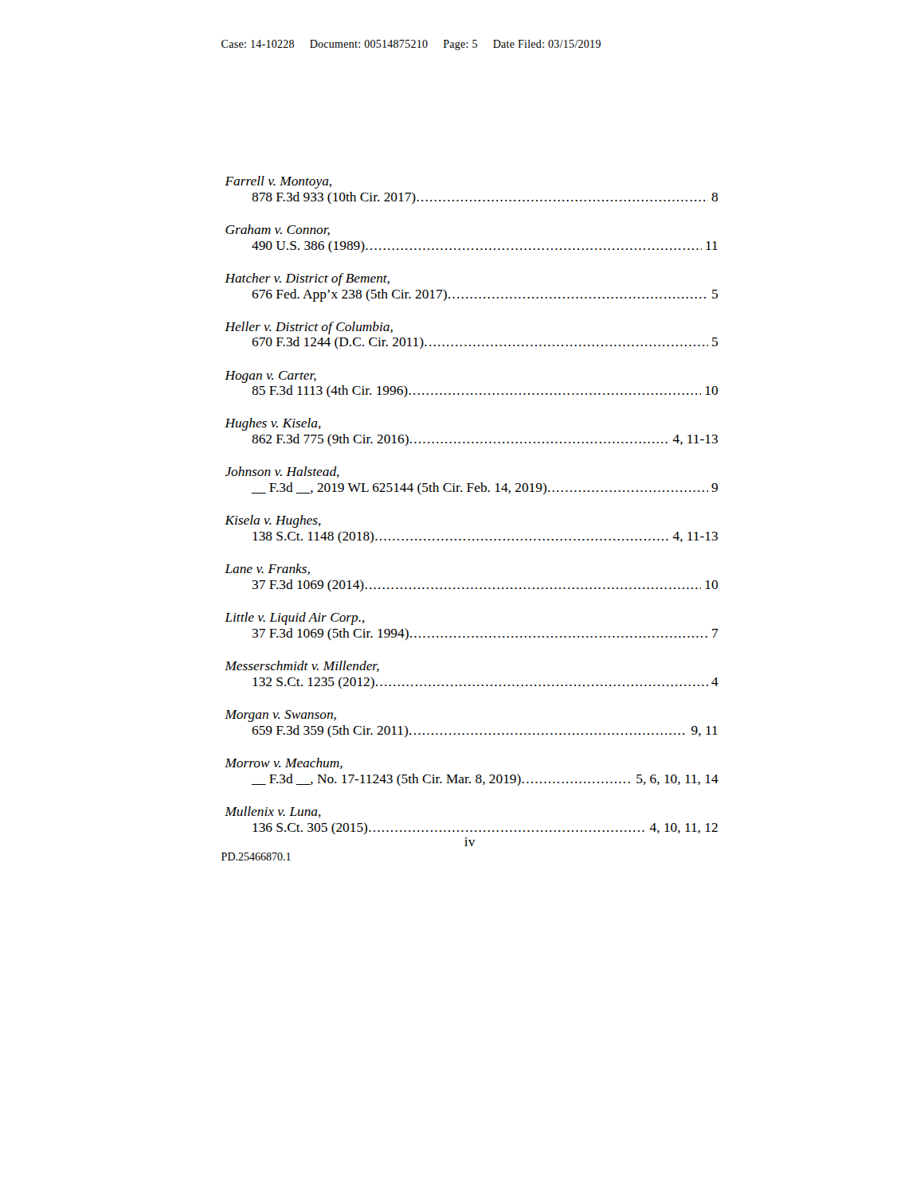Case: 14-10228 Document: 00514875210 Page: 5 Date Filed: 03/15/2019
Farrell v. Montoya,
878 F.3d 933 (10th Cir. 2017) ............................................................................ 8
Graham v. Connor,
490 U.S. 386 (1989) ............................................................................................. 11
Hatcher v. District of Bement,
676 Fed. App’x 238 (5th Cir. 2017) ...................................................................... 5
Heller v. District of Columbia,
670 F.3d 1244 (D.C. Cir. 2011) ........................................................................... 5
Hogan v. Carter,
85 F.3d 1113 (4th Cir. 1996) ............................................................................. 10
Hughes v. Kisela,
862 F.3d 775 (9th Cir. 2016) ..................................................................... 4, 11-13
Johnson v. Halstead,
__ F.3d __, 2019 WL 625144 (5th Cir. Feb. 14, 2019) ......................................... 9
Kisela v. Hughes,
138 S.Ct. 1148 (2018) ............................................................................... 4, 11-13
Lane v. Franks,
37 F.3d 1069 (2014) ........................................................................................... 10
Little v. Liquid Air Corp.,
37 F.3d 1069 (5th Cir. 1994) ............................................................................... 7
Messerschmidt v. Millender,
132 S.Ct. 1235 (2012) ........................................................................................... 4
Morgan v. Swanson,
659 F.3d 359 (5th Cir. 2011) .......................................................................... 9, 11
Morrow v. Meachum,
__ F.3d __, No. 17-11243 (5th Cir. Mar. 8, 2019) ......................... 5, 6, 10, 11, 14
Mullenix v. Luna,
136 S.Ct. 305 (2015) ........................................................................... 4, 10, 11, 12
iv
PD.25466870.1